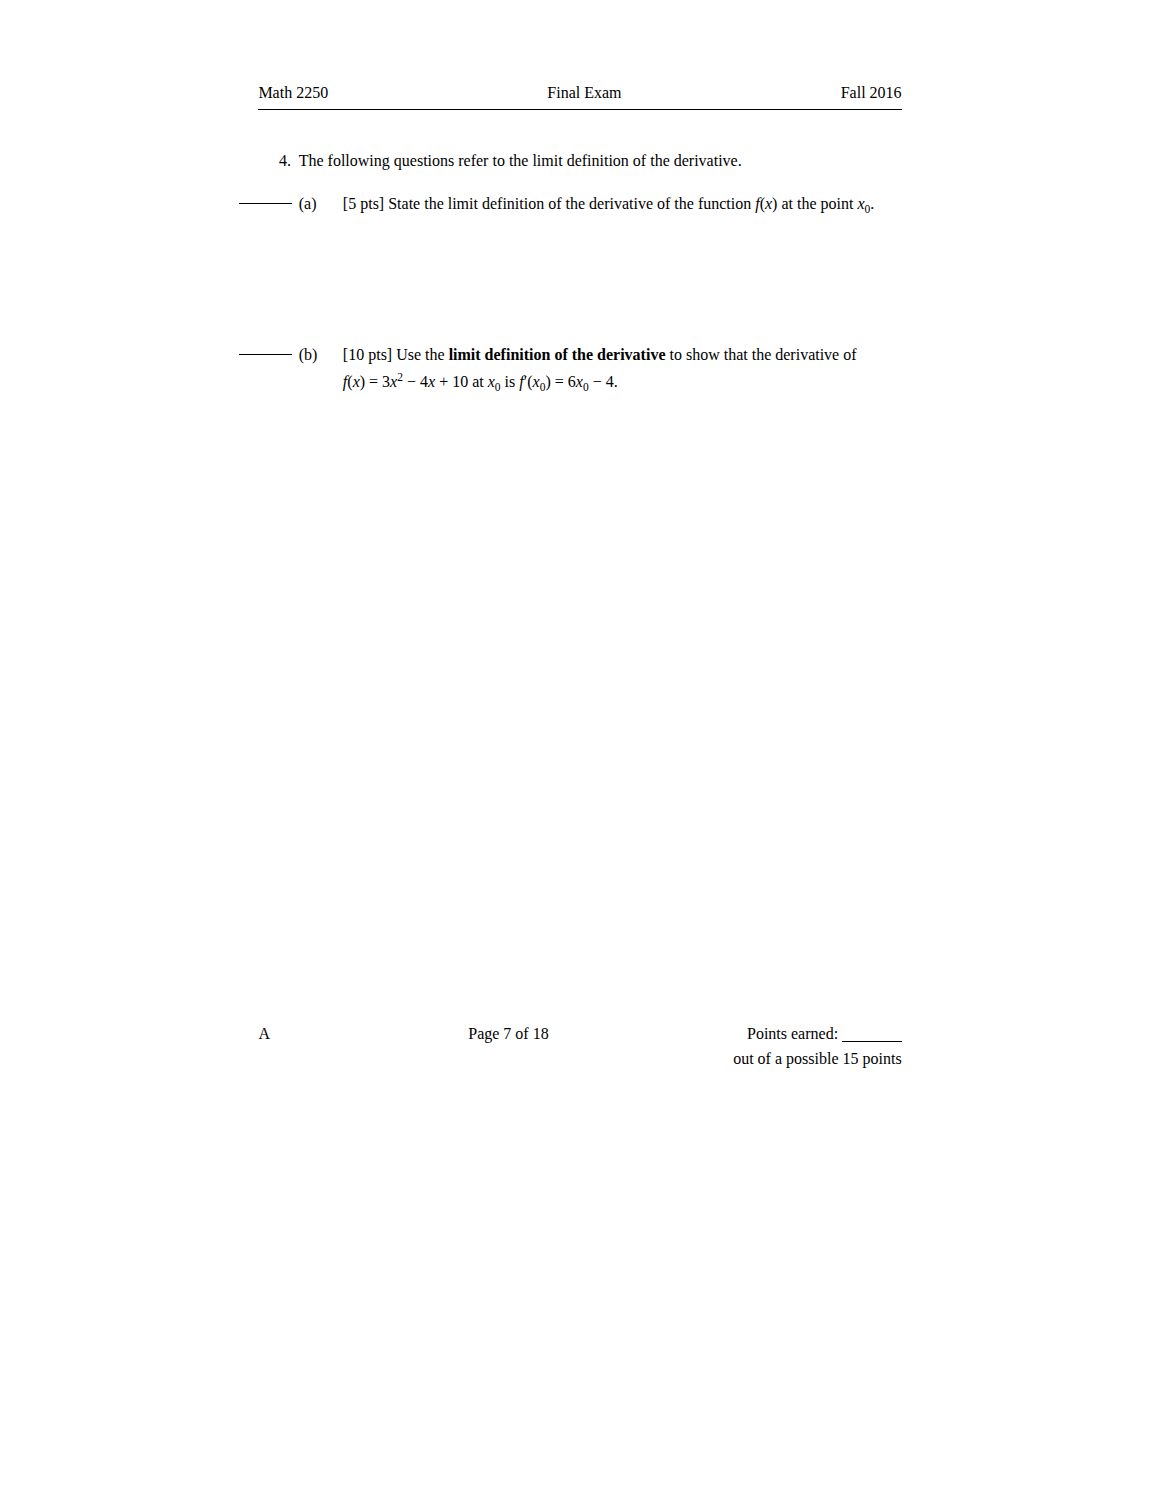Math 2250
Final Exam
Fall 2016
4. The following questions refer to the limit definition of the derivative.
(a) [5 pts] State the limit definition of the derivative of the function f(x) at the point x0.
(b) [10 pts] Use the limit definition of the derivative to show that the derivative of f(x) = 3x2 − 4x + 10 at x0 is f′(x0) = 6x0 − 4.
A
Page 7 of 18
Points earned:
out of a possible 15 points